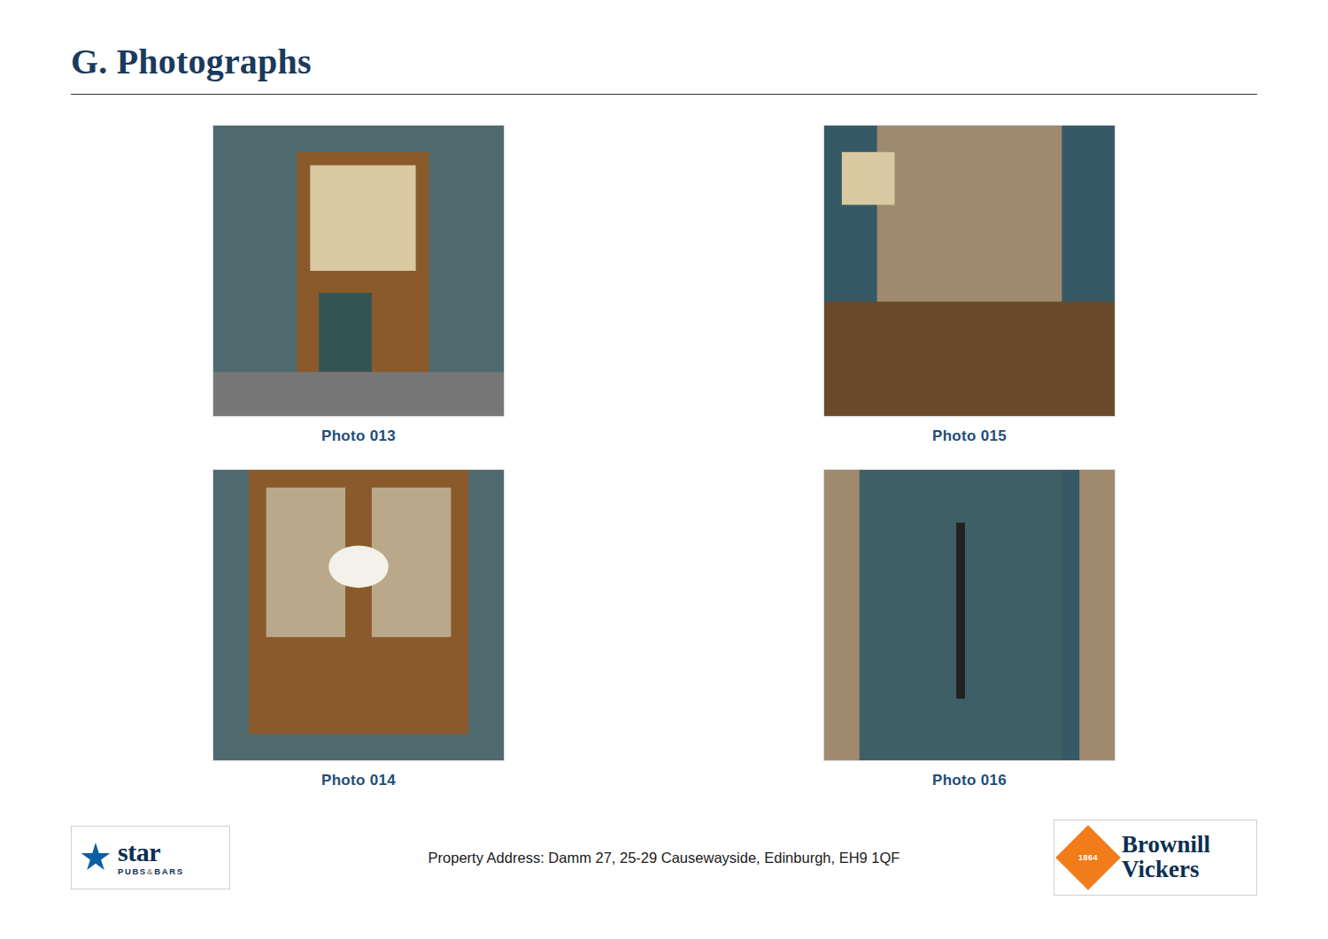G. Photographs
Photo 013
Photo 015
Photo 014
Photo 016
star
PUBS&BARS
Property Address: Damm 27, 25-29 Causewayside, Edinburgh, EH9 1QF
1864
Brownill
Vickers